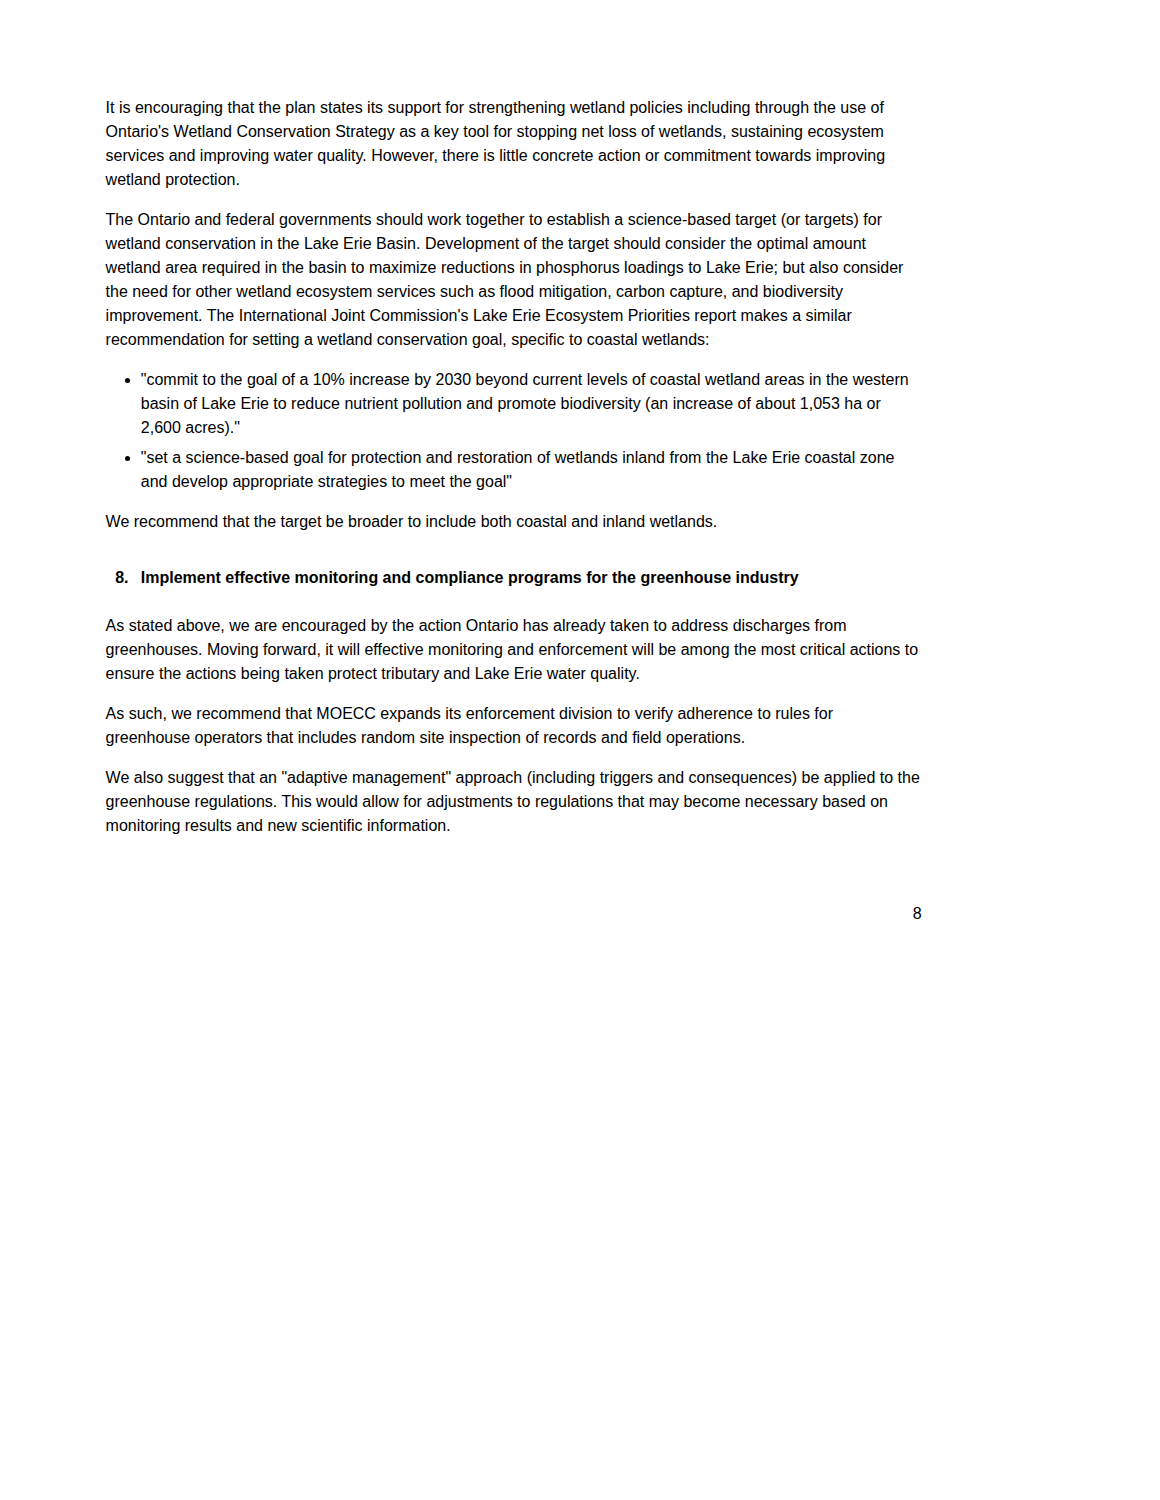It is encouraging that the plan states its support for strengthening wetland policies including through the use of Ontario's Wetland Conservation Strategy as a key tool for stopping net loss of wetlands, sustaining ecosystem services and improving water quality. However, there is little concrete action or commitment towards improving wetland protection.
The Ontario and federal governments should work together to establish a science-based target (or targets) for wetland conservation in the Lake Erie Basin. Development of the target should consider the optimal amount wetland area required in the basin to maximize reductions in phosphorus loadings to Lake Erie; but also consider the need for other wetland ecosystem services such as flood mitigation, carbon capture, and biodiversity improvement. The International Joint Commission's Lake Erie Ecosystem Priorities report makes a similar recommendation for setting a wetland conservation goal, specific to coastal wetlands:
"commit to the goal of a 10% increase by 2030 beyond current levels of coastal wetland areas in the western basin of Lake Erie to reduce nutrient pollution and promote biodiversity (an increase of about 1,053 ha or 2,600 acres)."
"set a science-based goal for protection and restoration of wetlands inland from the Lake Erie coastal zone and develop appropriate strategies to meet the goal"
We recommend that the target be broader to include both coastal and inland wetlands.
8. Implement effective monitoring and compliance programs for the greenhouse industry
As stated above, we are encouraged by the action Ontario has already taken to address discharges from greenhouses. Moving forward, it will effective monitoring and enforcement will be among the most critical actions to ensure the actions being taken protect tributary and Lake Erie water quality.
As such, we recommend that MOECC expands its enforcement division to verify adherence to rules for greenhouse operators that includes random site inspection of records and field operations.
We also suggest that an "adaptive management" approach (including triggers and consequences) be applied to the greenhouse regulations. This would allow for adjustments to regulations that may become necessary based on monitoring results and new scientific information.
8